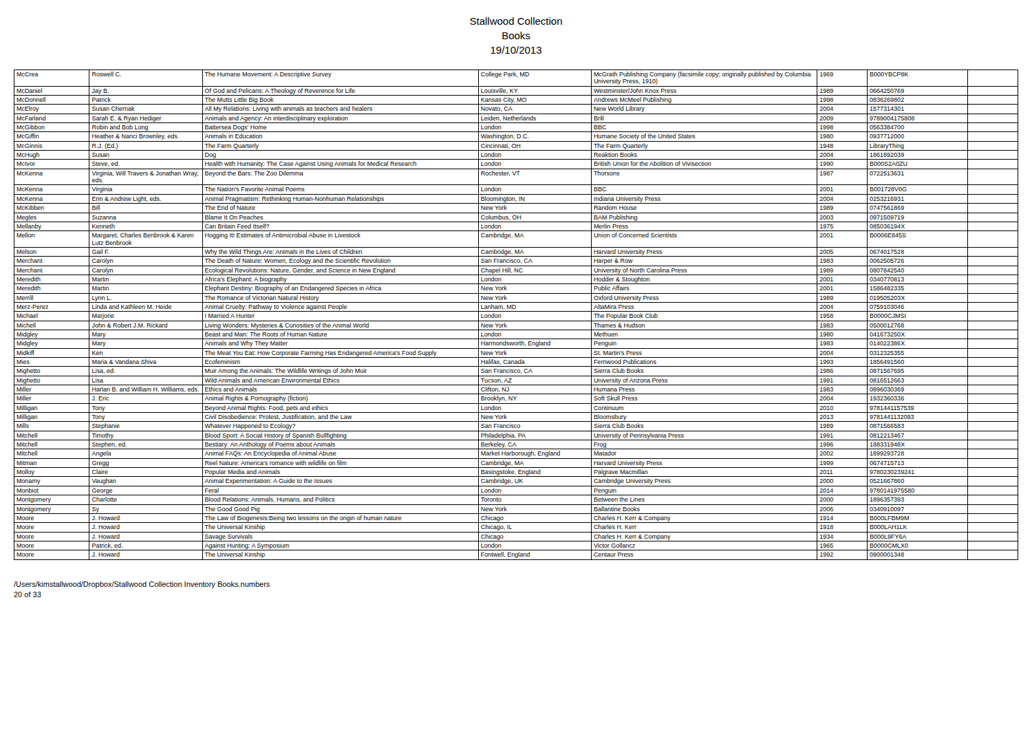Stallwood Collection
Books
19/10/2013
| McCrea | Roswell C. | The Humane Movement: A Descriptive Survey | College Park, MD | McGrath Publishing Company (facsimile copy; originally published by Columbia University Press, 1910) | 1969 | B000YBCP8K | |
| McDaniel | Jay B. | Of God and Pelicans: A Theology of Reverence for Life | Louisville, KY | Westminster/John Knox Press | 1989 | 0664250769 | |
| McDonnell | Patrick | The Mutts Little Big Book | Kansas City, MO | Andrews McMeel Publishing | 1998 | 0836269802 | |
| McElroy | Susan Chernak | All My Relations: Living with animals as teachers and healers | Novato, CA | New World Library | 2004 | 1577314301 | |
| McFarland | Sarah E. & Ryan Hediger | Animals and Agency: An interdisciplinary exploration | Leiden, Netherlands | Brill | 2009 | 9789004175808 | |
| McGibbon | Robin and Bob Long | Battersea Dogs' Home | London | BBC | 1998 | 0563384700 | |
| McGiffin | Heather & Nanci Brownley, eds. | Animals in Education | Washington, D.C. | Humane Society of the United States | 1980 | 0937712000 | |
| McGinnis | R.J. (Ed.) | The Farm Quarterly | Cincinnati, OH | The Farm Quarterly | 1948 | LibraryThing | |
| McHugh | Susan | Dog | London | Reaktion Books | 2004 | 1861892039 | |
| McIvor | Steve, ed. | Health with Humanity: The Case Against Using Animals for Medical Research | London | British Union for the Abolition of Vivisection | 1990 | B000S2A0ZU | |
| McKenna | Virginia, Will Travers & Jonathan Wray, eds. | Beyond the Bars: The Zoo Dilemma | Rochester, VT | Thorsons | 1987 | 0722513631 | |
| McKenna | Virginia | The Nation's Favorite Animal Poems | London | BBC | 2001 | B001728V0G | |
| McKenna | Erin & Andrew Light, eds. | Animal Pragmatism: Rethinking Human-Nonhuman Relationships | Bloomington, IN | Indiana University Press | 2004 | 0253216931 | |
| McKibben | Bill | The End of Nature | New York | Random House | 1989 | 0747561869 | |
| Megles | Suzanna | Blame It On Peaches | Columbus, OH | BAM Publishing | 2003 | 0971509719 | |
| Mellanby | Kenneth | Can Britain Feed Itself? | London | Merlin Press | 1975 | 085036194X | |
| Mellon | Margaret, Charles Benbrook & Karen Lutz Benbrook | Hogging It! Estimates of Antimicrobial Abuse in Livestock | Cambridge, MA | Union of Concerned Scientists | 2001 | B0006E845S | |
| Melson | Gail F. | Why the Wild Things Are: Animals in the Lives of Children | Cambridge, MA | Harvard University Press | 2005 | 0674017528 | |
| Merchant | Carolyn | The Death of Nature: Women, Ecology and the Scientific Revolution | San Francisco, CA | Harper & Row | 1983 | 0062505726 | |
| Merchant | Carolyn | Ecological Revolutions: Nature, Gender, and Science in New England | Chapel Hill, NC | University of North Carolina Press | 1989 | 0807842540 | |
| Meredith | Martin | Africa's Elephant: A biography | London | Hodder & Stoughton | 2001 | 0340770813 | |
| Meredith | Martin | Elephant Destiny: Biography of an Endangered Species in Africa | New York | Public Affairs | 2001 | 1586482335 | |
| Merrill | Lynn L. | The Romance of Victorian Natural History | New York | Oxford University Press | 1989 | 019505203X | |
| Merz-Perez | Linda and Kathleen M. Heide | Animal Cruelty: Pathway to Violence against People | Lanham, MD | AltaMira Press | 2004 | 0759103046 | |
| Michael | Marjorie | I Married A Hunter | London | The Popular Book Club | 1958 | B0000CJMSI | |
| Michell | John & Robert J.M. Rickard | Living Wonders: Mysteries & Curiosities of the Animal World | New York | Thames & Hudson | 1983 | 0500012768 | |
| Midgley | Mary | Beast and Man: The Roots of Human Nature | London | Methuen | 1980 | 041673250X | |
| Midgley | Mary | Animals and Why They Matter | Harmondsworth, England | Penguin | 1983 | 014022386X | |
| Midkiff | Ken | The Meat You Eat: How Corporate Farming Has Endangered America's Food Supply | New York | St. Martin's Press | 2004 | 0312325355 | |
| Mies | Maria & Vandana Shiva | Ecofeminism | Halifax, Canada | Fernwood Publications | 1993 | 1856491560 | |
| Mighetto | Lisa, ed. | Muir Among the Animals: The Wildlife Writings of John Muir | San Francisco, CA | Sierra Club Books | 1986 | 0871567695 | |
| Mighetto | Lisa | Wild Animals and American Environmental Ethics | Tucson, AZ | University of Arizona Press | 1991 | 0816512663 | |
| Miller | Harlan B. and William H. Williams, eds. | Ethics and Animals | Clifton, NJ | Humana Press | 1983 | 0896030369 | |
| Miller | J. Eric | Animal Rights & Pornography (fiction) | Brooklyn, NY | Soft Skull Press | 2004 | 1932360336 | |
| Milligan | Tony | Beyond Animal Rights: Food, pets and ethics | London | Continuum | 2010 | 9781441157539 | |
| Milligan | Tony | Civil Disobedience: Protest, Justification, and the Law | New York | Bloomsbury | 2013 | 9781441132093 | |
| Mills | Stephanie | Whatever Happened to Ecology? | San Francisco | Sierra Club Books | 1989 | 0871566583 | |
| Mitchell | Timothy | Blood Sport: A Social History of Spanish Bullfighting | Philadelphia, PA | University of Pennsylvania Press | 1991 | 0812213467 | |
| Mitchell | Stephen, ed. | Bestiary: An Anthology of Poems about Animals | Berkeley, CA | Frog | 1996 | 188331948X | |
| Mitchell | Angela | Animal FAQs: An Encyclopedia of Animal Abuse | Market Harborough, England | Matador | 2002 | 1899293728 | |
| Mitman | Gregg | Reel Nature: America's romance with wildlife on film | Cambridge, MA | Harvard University Press | 1999 | 0674715713 | |
| Molloy | Claire | Popular Media and Animals | Basingstoke, England | Palgrave Macmillan | 2011 | 9780230239241 | |
| Monamy | Vaughan | Animal Experimentation: A Guide to the Issues | Cambridge, UK | Cambridge University Press | 2000 | 0521667860 | |
| Monbiot | George | Feral | London | Penguin | 2014 | 9780141975580 | |
| Montgomery | Charlotte | Blood Relations: Animals, Humans, and Politics | Toronto | Between the Lines | 2000 | 1896357393 | |
| Montgomery | Sy | The Good Good Pig | New York | Ballantine Books | 2006 | 0340910097 | |
| Moore | J. Howard | The Law of Biogenesis:Being two lessons on the origin of human nature | Chicago | Charles H. Kerr & Company | 1914 | B000LFBM9M | |
| Moore | J. Howard | The Universal Kinship | Chicago, IL | Charles H. Kerr | 1918 | B000LAH1LK | |
| Moore | J. Howard | Savage Survivals | Chicago | Charles H. Kerr & Company | 1934 | B000L9FY6A | |
| Moore | Patrick, ed. | Against Hunting: A Symposium | London | Victor Gollancz | 1965 | B0000CMLX0 | |
| Moore | J. Howard | The Universal Kinship | Fontwell, England | Centaur Press | 1992 | 0900001348 | |
/Users/kimstallwood/Dropbox/Stallwood Collection Inventory Books.numbers
20 of 33